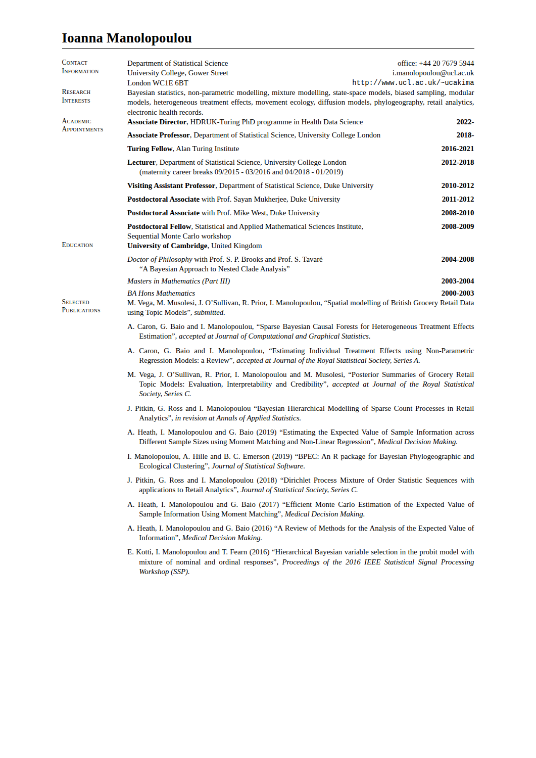Ioanna Manolopoulou
| Contact Information | / Department of Statistical Science / office: +44 20 7679 5944 / / University College, Gower Street / i.manolopoulou@ucl.ac.uk / / London WC1E 6BT / http://www.ucl.ac.uk/~ucakima / |
| Research Interests | Bayesian statistics, non-parametric modelling, mixture modelling, state-space models, biased sampling, modular models, heterogeneous treatment effects, movement ecology, diffusion models, phylogeography, retail analytics, electronic health records. |
| Academic Appointments | / Associate Director , HDRUK-Turing PhD programme in Health Data Science / 2022- / / Associate Professor , Department of Statistical Science, University College London / 2018- / / Turing Fellow , Alan Turing Institute / 2016-2021 / / Lecturer , Department of Statistical Science, University College London (maternity career breaks 09/2015 - 03/2016 and 04/2018 - 01/2019) / 2012-2018 / / Visiting Assistant Professor , Department of Statistical Science, Duke University / 2010-2012 / / Postdoctoral Associate with Prof. Sayan Mukherjee, Duke University / 2011-2012 / / Postdoctoral Associate with Prof. Mike West, Duke University / 2008-2010 / / Postdoctoral Fellow , Statistical and Applied Mathematical Sciences Institute, Sequential Monte Carlo workshop / 2008-2009 / |
| Education | University of Cambridge , United Kingdom / Doctor of Philosophy with Prof. S. P. Brooks and Prof. S. Tavaré “A Bayesian Approach to Nested Clade Analysis” / 2004-2008 / / Masters in Mathematics (Part III) / 2003-2004 / / BA Hons Mathematics / 2000-2003 / |
| Selected Publications | M. Vega, M. Musolesi, J. O’Sullivan, R. Prior, I. Manolopoulou, “Spatial modelling of British Grocery Retail Data using Topic Models”, submitted. A. Caron, G. Baio and I. Manolopoulou, “Sparse Bayesian Causal Forests for Heterogeneous Treatment Effects Estimation”, accepted at Journal of Computational and Graphical Statistics. A. Caron, G. Baio and I. Manolopoulou, “Estimating Individual Treatment Effects using Non-Parametric Regression Models: a Review”, accepted at Journal of the Royal Statistical Society, Series A. M. Vega, J. O’Sullivan, R. Prior, I. Manolopoulou and M. Musolesi, “Posterior Summaries of Grocery Retail Topic Models: Evaluation, Interpretability and Credibility”, accepted at Journal of the Royal Statistical Society, Series C. J. Pitkin, G. Ross and I. Manolopoulou “Bayesian Hierarchical Modelling of Sparse Count Processes in Retail Analytics”, in revision at Annals of Applied Statistics. A. Heath, I. Manolopoulou and G. Baio (2019) “Estimating the Expected Value of Sample Information across Different Sample Sizes using Moment Matching and Non-Linear Regression”, Medical Decision Making. I. Manolopoulou, A. Hille and B. C. Emerson (2019) “BPEC: An R package for Bayesian Phylogeographic and Ecological Clustering”, Journal of Statistical Software. J. Pitkin, G. Ross and I. Manolopoulou (2018) “Dirichlet Process Mixture of Order Statistic Sequences with applications to Retail Analytics”, Journal of Statistical Society, Series C. A. Heath, I. Manolopoulou and G. Baio (2017) “Efficient Monte Carlo Estimation of the Expected Value of Sample Information Using Moment Matching”, Medical Decision Making. A. Heath, I. Manolopoulou and G. Baio (2016) “A Review of Methods for the Analysis of the Expected Value of Information”, Medical Decision Making. E. Kotti, I. Manolopoulou and T. Fearn (2016) “Hierarchical Bayesian variable selection in the probit model with mixture of nominal and ordinal responses”, Proceedings of the 2016 IEEE Statistical Signal Processing Workshop (SSP). |